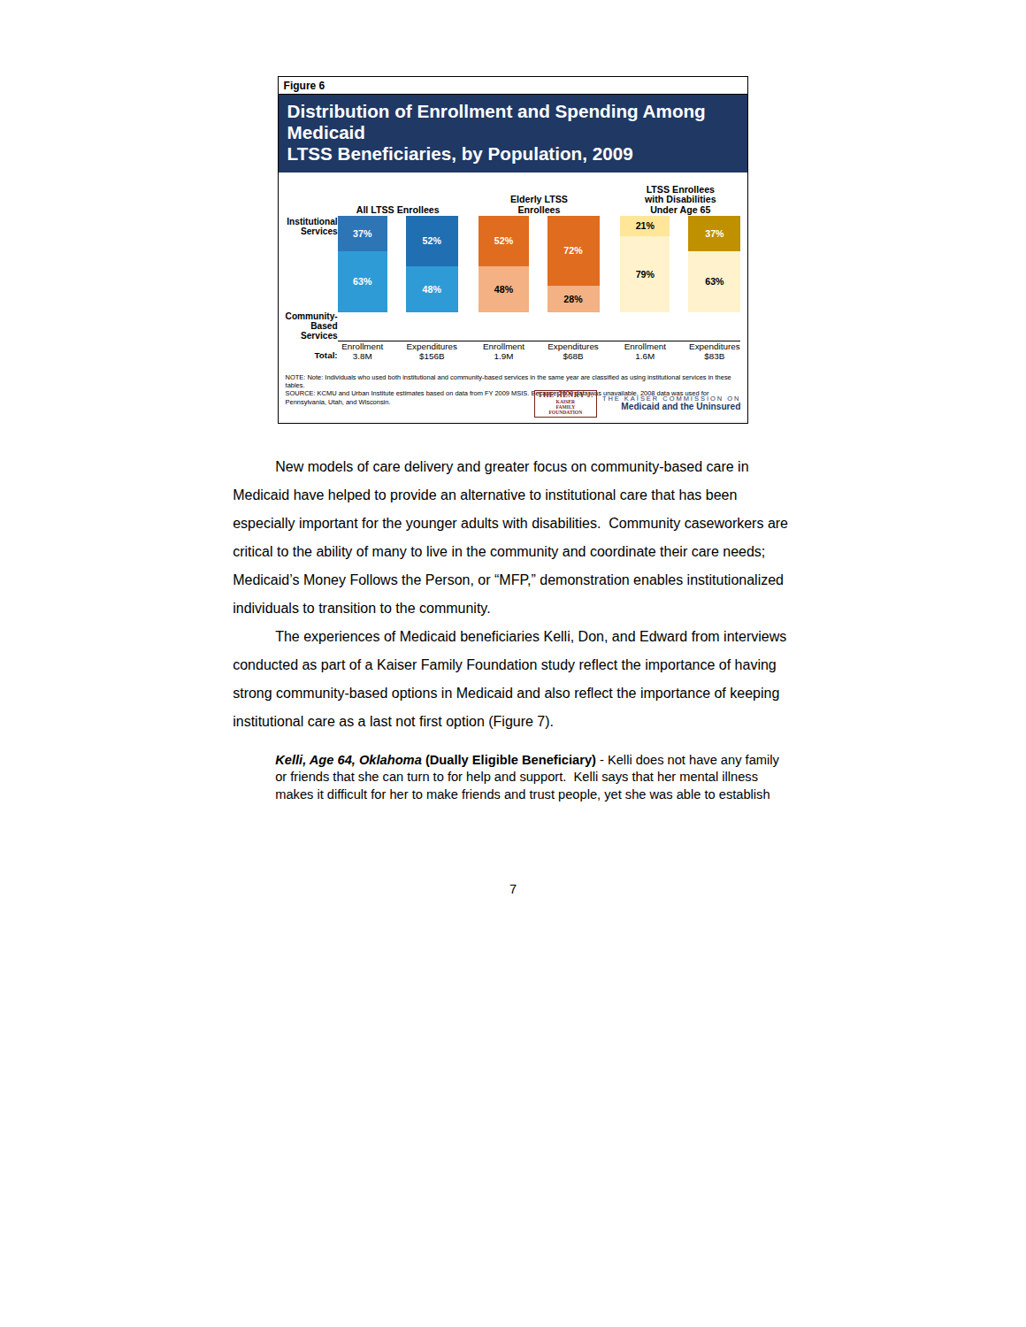Figure 6
Distribution of Enrollment and Spending Among Medicaid
LTSS Beneficiaries, by Population, 2009
| | All LTSS Enrollees | | Elderly LTSS Enrollees | | LTSS Enrollees with Disabilities Under Age 65 |
| Institutional Services | 37% 63% | | 52% 48% | | 52% 48% | | 72% 28% | | 21% 79% | | 37% 63% |
| Community- Based Services | |
| | Enrollment | | Expenditures | | Enrollment | | Expenditures | | Enrollment | | Expenditures |
| Total: | 3.8M | | $156B | | 1.9M | | $68B | | 1.6M | | $83B |
NOTE: Note: Individuals who used both institutional and community-based services in the same year are classified as using institutional services in these tables.
SOURCE: KCMU and Urban Institute estimates based on data from FY 2009 MSIS. Because 2009 data was unavailable, 2008 data was used for Pennsylvania, Utah, and Wisconsin. THE HENRY J.KAISER FAMILY FOUNDATION THE KAISER COMMISSION ON
Medicaid and the Uninsured
New models of care delivery and greater focus on community-based care in Medicaid have helped to provide an alternative to institutional care that has been especially important for the younger adults with disabilities. Community caseworkers are critical to the ability of many to live in the community and coordinate their care needs; Medicaid’s Money Follows the Person, or “MFP,” demonstration enables institutionalized individuals to transition to the community.
The experiences of Medicaid beneficiaries Kelli, Don, and Edward from interviews conducted as part of a Kaiser Family Foundation study reflect the importance of having strong community-based options in Medicaid and also reflect the importance of keeping institutional care as a last not first option (Figure 7).
Kelli, Age 64, Oklahoma (Dually Eligible Beneficiary) - Kelli does not have any family or friends that she can turn to for help and support. Kelli says that her mental illness makes it difficult for her to make friends and trust people, yet she was able to establish
7